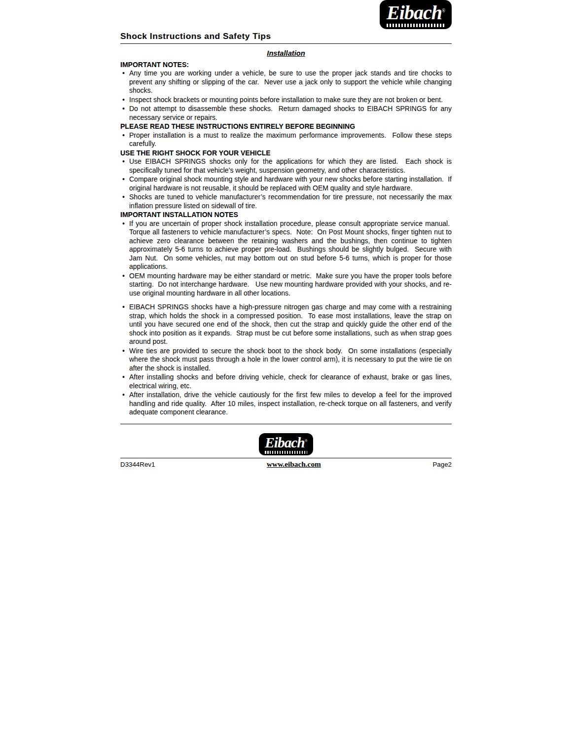Eibach®
Shock Instructions and Safety Tips
Installation
IMPORTANT NOTES:
Any time you are working under a vehicle, be sure to use the proper jack stands and tire chocks to prevent any shifting or slipping of the car. Never use a jack only to support the vehicle while changing shocks.
Inspect shock brackets or mounting points before installation to make sure they are not broken or bent.
Do not attempt to disassemble these shocks. Return damaged shocks to EIBACH SPRINGS for any necessary service or repairs.
PLEASE READ THESE INSTRUCTIONS ENTIRELY BEFORE BEGINNING
Proper installation is a must to realize the maximum performance improvements. Follow these steps carefully.
USE THE RIGHT SHOCK FOR YOUR VEHICLE
Use EIBACH SPRINGS shocks only for the applications for which they are listed. Each shock is specifically tuned for that vehicle’s weight, suspension geometry, and other characteristics.
Compare original shock mounting style and hardware with your new shocks before starting installation. If original hardware is not reusable, it should be replaced with OEM quality and style hardware.
Shocks are tuned to vehicle manufacturer’s recommendation for tire pressure, not necessarily the max inflation pressure listed on sidewall of tire.
IMPORTANT INSTALLATION NOTES
If you are uncertain of proper shock installation procedure, please consult appropriate service manual. Torque all fasteners to vehicle manufacturer’s specs. Note: On Post Mount shocks, finger tighten nut to achieve zero clearance between the retaining washers and the bushings, then continue to tighten approximately 5-6 turns to achieve proper pre-load. Bushings should be slightly bulged. Secure with Jam Nut. On some vehicles, nut may bottom out on stud before 5-6 turns, which is proper for those applications.
OEM mounting hardware may be either standard or metric. Make sure you have the proper tools before starting. Do not interchange hardware. Use new mounting hardware provided with your shocks, and re-use original mounting hardware in all other locations.
EIBACH SPRINGS shocks have a high-pressure nitrogen gas charge and may come with a restraining strap, which holds the shock in a compressed position. To ease most installations, leave the strap on until you have secured one end of the shock, then cut the strap and quickly guide the other end of the shock into position as it expands. Strap must be cut before some installations, such as when strap goes around post.
Wire ties are provided to secure the shock boot to the shock body. On some installations (especially where the shock must pass through a hole in the lower control arm), it is necessary to put the wire tie on after the shock is installed.
After installing shocks and before driving vehicle, check for clearance of exhaust, brake or gas lines, electrical wiring, etc.
After installation, drive the vehicle cautiously for the first few miles to develop a feel for the improved handling and ride quality. After 10 miles, inspect installation, re-check torque on all fasteners, and verify adequate component clearance.
Eibach®
D3344Rev1 www.eibach.com Page2